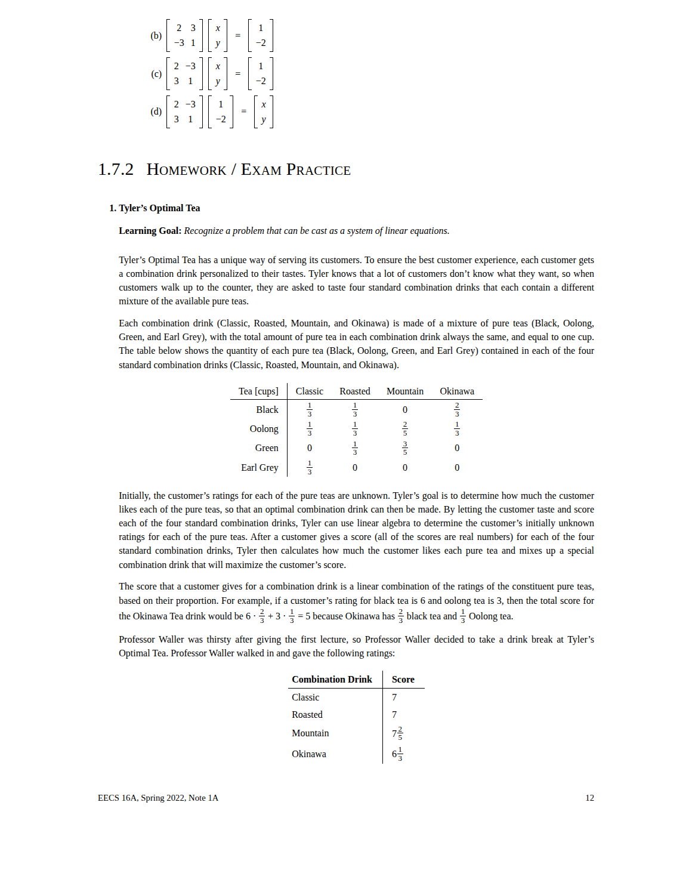(b)
| 2 | 3 |
| −3 | 1 |
| x |
| y |
=
| 1 |
| −2 |
(c)
| 2 | −3 |
| 3 | 1 |
| x |
| y |
=
| 1 |
| −2 |
(d)
| 2 | −3 |
| 3 | 1 |
| 1 |
| −2 |
=
| x |
| y |
1.7.2 Homework / Exam Practice
Tyler’s Optimal Tea
Learning Goal: Recognize a problem that can be cast as a system of linear equations.
Tyler’s Optimal Tea has a unique way of serving its customers. To ensure the best customer experience, each customer gets a combination drink personalized to their tastes. Tyler knows that a lot of customers don’t know what they want, so when customers walk up to the counter, they are asked to taste four standard combination drinks that each contain a different mixture of the available pure teas.
Each combination drink (Classic, Roasted, Mountain, and Okinawa) is made of a mixture of pure teas (Black, Oolong, Green, and Earl Grey), with the total amount of pure tea in each combination drink always the same, and equal to one cup. The table below shows the quantity of each pure tea (Black, Oolong, Green, and Earl Grey) contained in each of the four standard combination drinks (Classic, Roasted, Mountain, and Okinawa).
| Tea [cups] | Classic | Roasted | Mountain | Okinawa |
| --- | --- | --- | --- | --- |
| Black | 1 3 | 1 3 | 0 | 2 3 |
| Oolong | 1 3 | 1 3 | 2 5 | 1 3 |
| Green | 0 | 1 3 | 3 5 | 0 |
| Earl Grey | 1 3 | 0 | 0 | 0 |
Initially, the customer’s ratings for each of the pure teas are unknown. Tyler’s goal is to determine how much the customer likes each of the pure teas, so that an optimal combination drink can then be made. By letting the customer taste and score each of the four standard combination drinks, Tyler can use linear algebra to determine the customer’s initially unknown ratings for each of the pure teas. After a customer gives a score (all of the scores are real numbers) for each of the four standard combination drinks, Tyler then calculates how much the customer likes each pure tea and mixes up a special combination drink that will maximize the customer’s score.
The score that a customer gives for a combination drink is a linear combination of the ratings of the constituent pure teas, based on their proportion. For example, if a customer’s rating for black tea is 6 and oolong tea is 3, then the total score for the Okinawa Tea drink would be 6 · 23 + 3 · 13 = 5 because Okinawa has 23 black tea and 13 Oolong tea.
Professor Waller was thirsty after giving the first lecture, so Professor Waller decided to take a drink break at Tyler’s Optimal Tea. Professor Waller walked in and gave the following ratings:
| Combination Drink | Score |
| --- | --- |
| Classic | 7 |
| Roasted | 7 |
| Mountain | 7 2 5 |
| Okinawa | 6 1 3 |
EECS 16A, Spring 2022, Note 1A 12